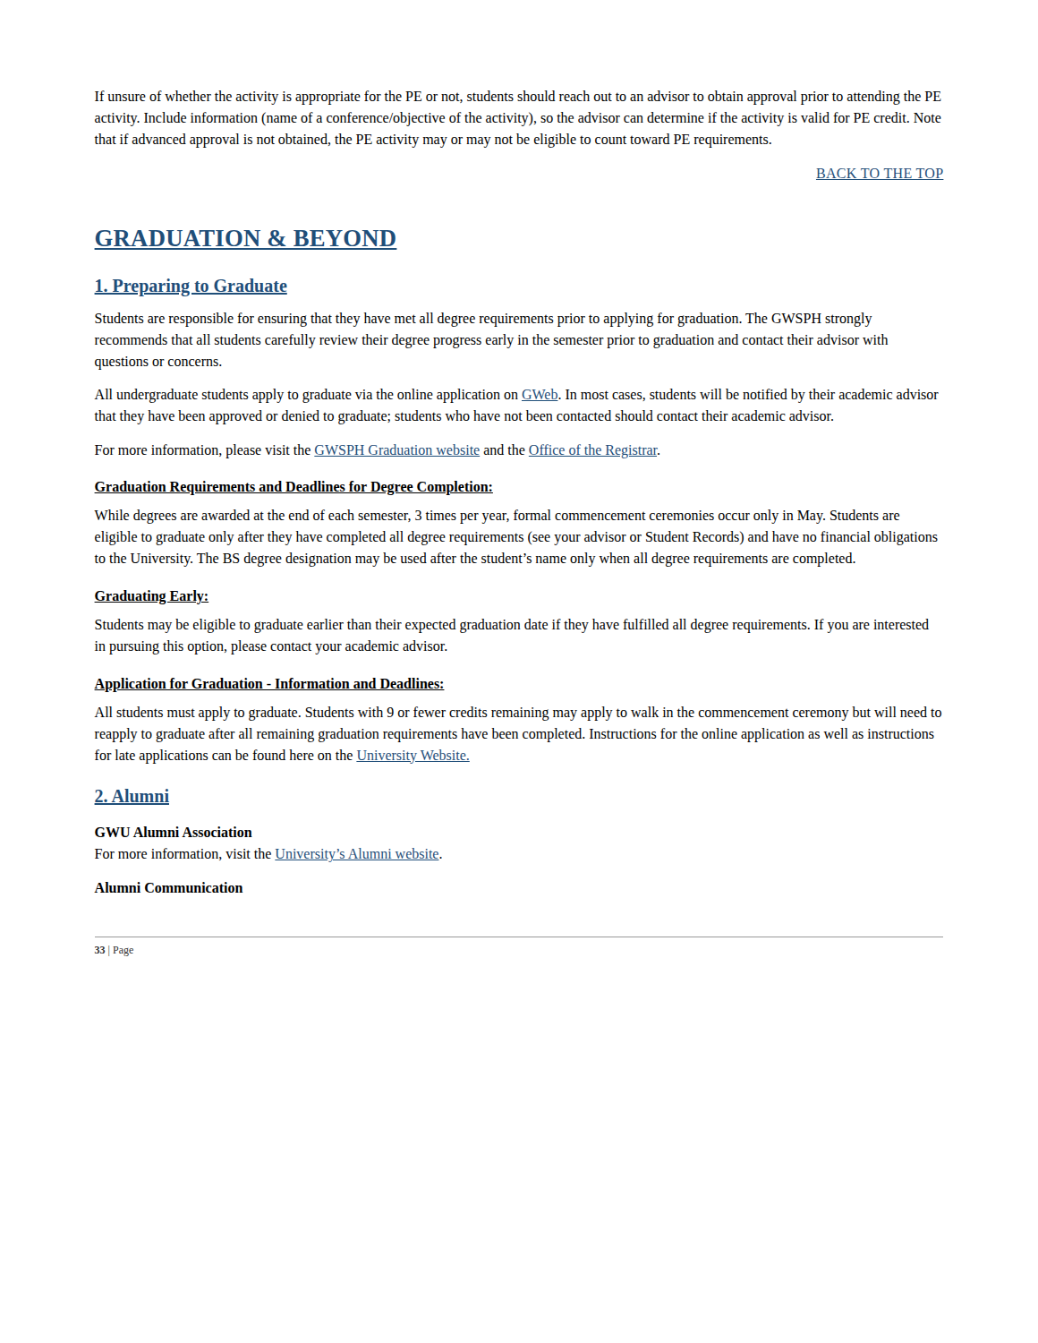If unsure of whether the activity is appropriate for the PE or not, students should reach out to an advisor to obtain approval prior to attending the PE activity. Include information (name of a conference/objective of the activity), so the advisor can determine if the activity is valid for PE credit. Note that if advanced approval is not obtained, the PE activity may or may not be eligible to count toward PE requirements.
BACK TO THE TOP
GRADUATION & BEYOND
1. Preparing to Graduate
Students are responsible for ensuring that they have met all degree requirements prior to applying for graduation. The GWSPH strongly recommends that all students carefully review their degree progress early in the semester prior to graduation and contact their advisor with questions or concerns.
All undergraduate students apply to graduate via the online application on GWeb. In most cases, students will be notified by their academic advisor that they have been approved or denied to graduate; students who have not been contacted should contact their academic advisor.
For more information, please visit the GWSPH Graduation website and the Office of the Registrar.
Graduation Requirements and Deadlines for Degree Completion:
While degrees are awarded at the end of each semester, 3 times per year, formal commencement ceremonies occur only in May. Students are eligible to graduate only after they have completed all degree requirements (see your advisor or Student Records) and have no financial obligations to the University. The BS degree designation may be used after the student’s name only when all degree requirements are completed.
Graduating Early:
Students may be eligible to graduate earlier than their expected graduation date if they have fulfilled all degree requirements. If you are interested in pursuing this option, please contact your academic advisor.
Application for Graduation - Information and Deadlines:
All students must apply to graduate. Students with 9 or fewer credits remaining may apply to walk in the commencement ceremony but will need to reapply to graduate after all remaining graduation requirements have been completed. Instructions for the online application as well as instructions for late applications can be found here on the University Website.
2. Alumni
GWU Alumni Association
For more information, visit the University’s Alumni website.
Alumni Communication
33 | Page